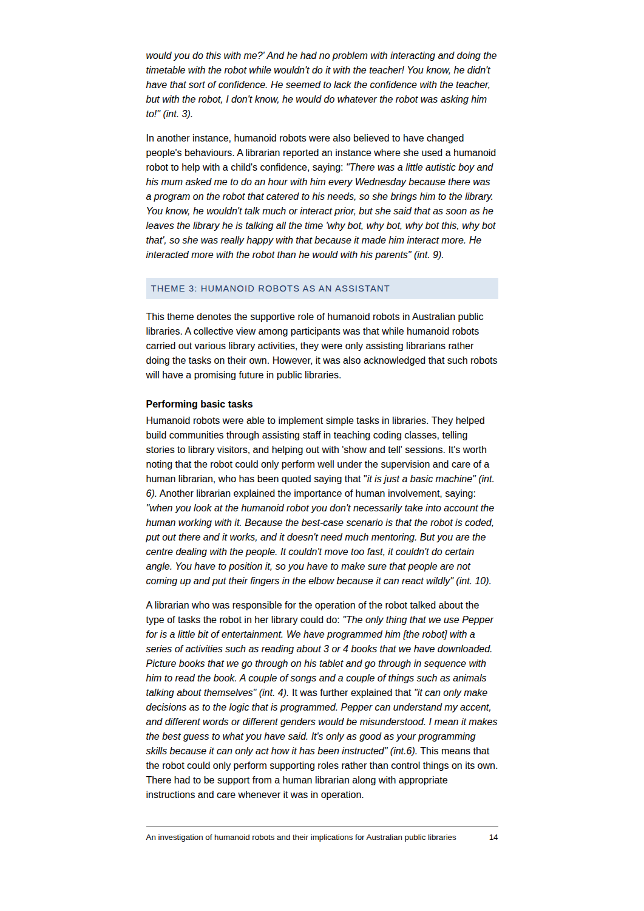would you do this with me?' And he had no problem with interacting and doing the timetable with the robot while wouldn't do it with the teacher! You know, he didn't have that sort of confidence. He seemed to lack the confidence with the teacher, but with the robot, I don't know, he would do whatever the robot was asking him to!" (int. 3).
In another instance, humanoid robots were also believed to have changed people's behaviours. A librarian reported an instance where she used a humanoid robot to help with a child's confidence, saying: "There was a little autistic boy and his mum asked me to do an hour with him every Wednesday because there was a program on the robot that catered to his needs, so she brings him to the library. You know, he wouldn't talk much or interact prior, but she said that as soon as he leaves the library he is talking all the time 'why bot, why bot, why bot this, why bot that', so she was really happy with that because it made him interact more. He interacted more with the robot than he would with his parents" (int. 9).
Theme 3: Humanoid robots as an assistant
This theme denotes the supportive role of humanoid robots in Australian public libraries. A collective view among participants was that while humanoid robots carried out various library activities, they were only assisting librarians rather doing the tasks on their own. However, it was also acknowledged that such robots will have a promising future in public libraries.
Performing basic tasks
Humanoid robots were able to implement simple tasks in libraries. They helped build communities through assisting staff in teaching coding classes, telling stories to library visitors, and helping out with 'show and tell' sessions. It's worth noting that the robot could only perform well under the supervision and care of a human librarian, who has been quoted saying that "it is just a basic machine" (int. 6). Another librarian explained the importance of human involvement, saying: "when you look at the humanoid robot you don't necessarily take into account the human working with it. Because the best-case scenario is that the robot is coded, put out there and it works, and it doesn't need much mentoring. But you are the centre dealing with the people. It couldn't move too fast, it couldn't do certain angle. You have to position it, so you have to make sure that people are not coming up and put their fingers in the elbow because it can react wildly" (int. 10).
A librarian who was responsible for the operation of the robot talked about the type of tasks the robot in her library could do: "The only thing that we use Pepper for is a little bit of entertainment. We have programmed him [the robot] with a series of activities such as reading about 3 or 4 books that we have downloaded. Picture books that we go through on his tablet and go through in sequence with him to read the book. A couple of songs and a couple of things such as animals talking about themselves" (int. 4). It was further explained that "it can only make decisions as to the logic that is programmed. Pepper can understand my accent, and different words or different genders would be misunderstood. I mean it makes the best guess to what you have said. It's only as good as your programming skills because it can only act how it has been instructed" (int.6). This means that the robot could only perform supporting roles rather than control things on its own. There had to be support from a human librarian along with appropriate instructions and care whenever it was in operation.
An investigation of humanoid robots and their implications for Australian public libraries 14